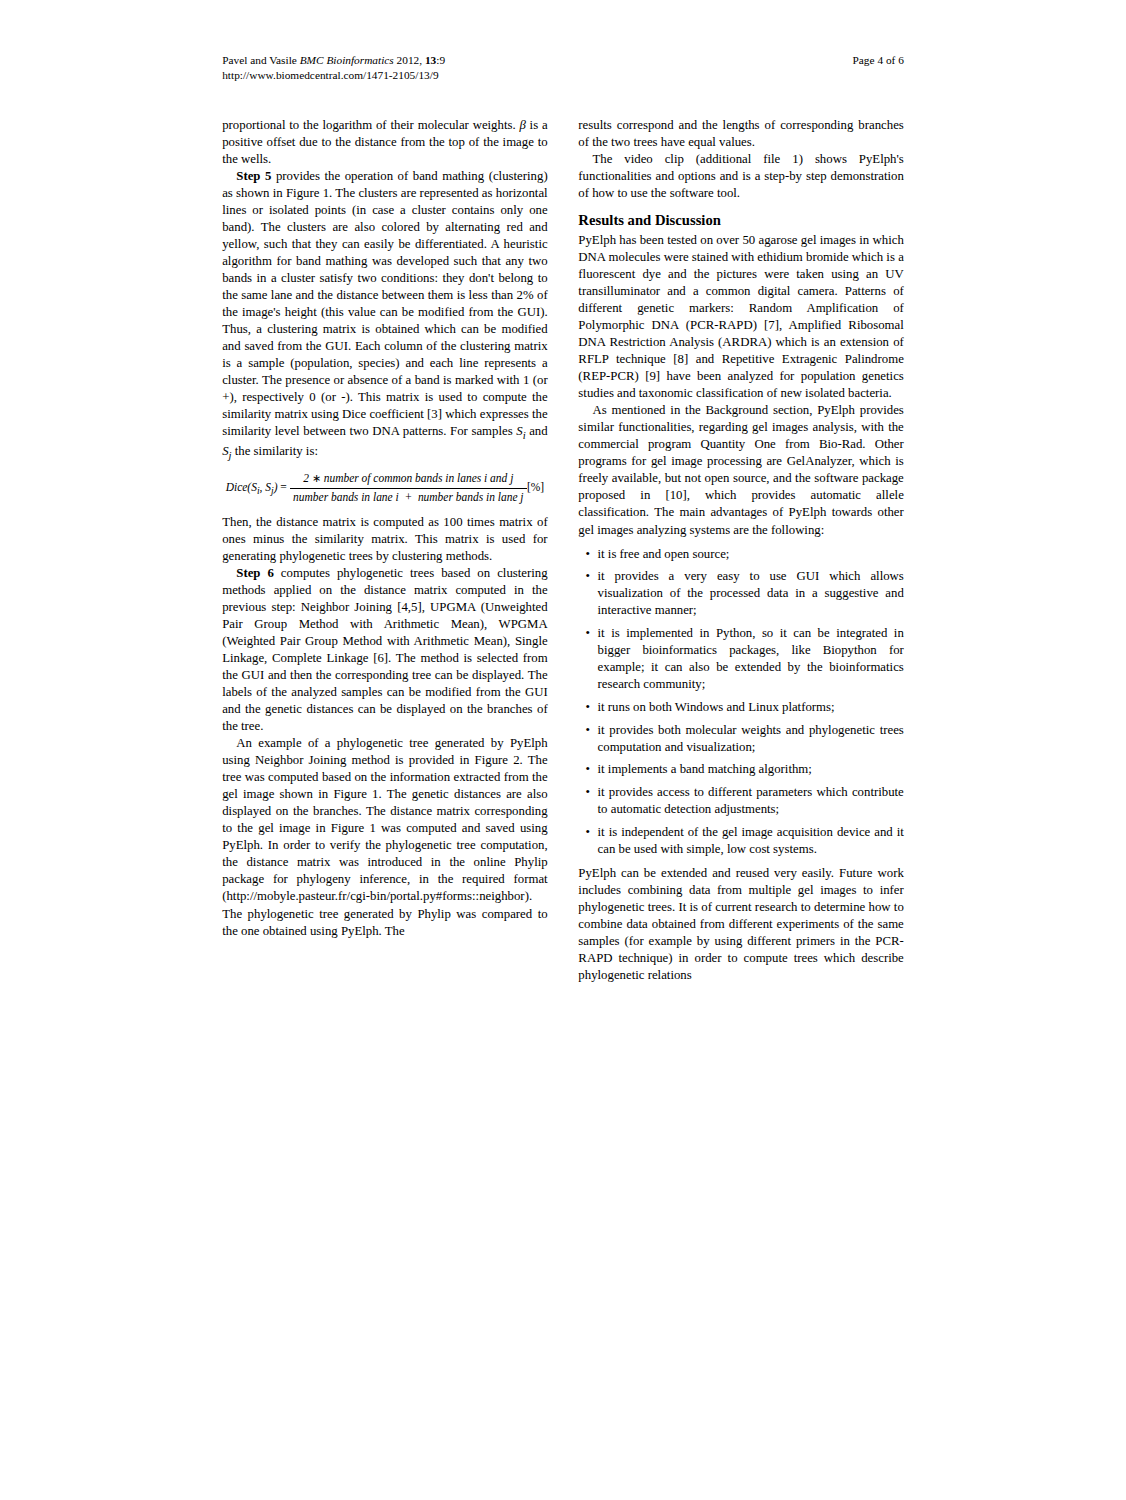Pavel and Vasile BMC Bioinformatics 2012, 13:9
http://www.biomedcentral.com/1471-2105/13/9
Page 4 of 6
proportional to the logarithm of their molecular weights. β is a positive offset due to the distance from the top of the image to the wells.
Step 5 provides the operation of band mathing (clustering) as shown in Figure 1. The clusters are represented as horizontal lines or isolated points (in case a cluster contains only one band). The clusters are also colored by alternating red and yellow, such that they can easily be differentiated. A heuristic algorithm for band mathing was developed such that any two bands in a cluster satisfy two conditions: they don't belong to the same lane and the distance between them is less than 2% of the image's height (this value can be modified from the GUI). Thus, a clustering matrix is obtained which can be modified and saved from the GUI. Each column of the clustering matrix is a sample (population, species) and each line represents a cluster. The presence or absence of a band is marked with 1 (or +), respectively 0 (or -). This matrix is used to compute the similarity matrix using Dice coefficient [3] which expresses the similarity level between two DNA patterns. For samples Si and Sj the similarity is:
Dice(Si, Sj) = 2 ∗ number of common bands in lanes i and j number bands in lane i + number bands in lane j [%]
Then, the distance matrix is computed as 100 times matrix of ones minus the similarity matrix. This matrix is used for generating phylogenetic trees by clustering methods.
Step 6 computes phylogenetic trees based on clustering methods applied on the distance matrix computed in the previous step: Neighbor Joining [4,5], UPGMA (Unweighted Pair Group Method with Arithmetic Mean), WPGMA (Weighted Pair Group Method with Arithmetic Mean), Single Linkage, Complete Linkage [6]. The method is selected from the GUI and then the corresponding tree can be displayed. The labels of the analyzed samples can be modified from the GUI and the genetic distances can be displayed on the branches of the tree.
An example of a phylogenetic tree generated by PyElph using Neighbor Joining method is provided in Figure 2. The tree was computed based on the information extracted from the gel image shown in Figure 1. The genetic distances are also displayed on the branches. The distance matrix corresponding to the gel image in Figure 1 was computed and saved using PyElph. In order to verify the phylogenetic tree computation, the distance matrix was introduced in the online Phylip package for phylogeny inference, in the required format (http://mobyle.pasteur.fr/cgi-bin/portal.py#forms::neighbor). The phylogenetic tree generated by Phylip was compared to the one obtained using PyElph. The
results correspond and the lengths of corresponding branches of the two trees have equal values.
The video clip (additional file 1) shows PyElph's functionalities and options and is a step-by step demonstration of how to use the software tool.
Results and Discussion
PyElph has been tested on over 50 agarose gel images in which DNA molecules were stained with ethidium bromide which is a fluorescent dye and the pictures were taken using an UV transilluminator and a common digital camera. Patterns of different genetic markers: Random Amplification of Polymorphic DNA (PCR-RAPD) [7], Amplified Ribosomal DNA Restriction Analysis (ARDRA) which is an extension of RFLP technique [8] and Repetitive Extragenic Palindrome (REP-PCR) [9] have been analyzed for population genetics studies and taxonomic classification of new isolated bacteria.
As mentioned in the Background section, PyElph provides similar functionalities, regarding gel images analysis, with the commercial program Quantity One from Bio-Rad. Other programs for gel image processing are GelAnalyzer, which is freely available, but not open source, and the software package proposed in [10], which provides automatic allele classification. The main advantages of PyElph towards other gel images analyzing systems are the following:
it is free and open source;
it provides a very easy to use GUI which allows visualization of the processed data in a suggestive and interactive manner;
it is implemented in Python, so it can be integrated in bigger bioinformatics packages, like Biopython for example; it can also be extended by the bioinformatics research community;
it runs on both Windows and Linux platforms;
it provides both molecular weights and phylogenetic trees computation and visualization;
it implements a band matching algorithm;
it provides access to different parameters which contribute to automatic detection adjustments;
it is independent of the gel image acquisition device and it can be used with simple, low cost systems.
PyElph can be extended and reused very easily. Future work includes combining data from multiple gel images to infer phylogenetic trees. It is of current research to determine how to combine data obtained from different experiments of the same samples (for example by using different primers in the PCR-RAPD technique) in order to compute trees which describe phylogenetic relations